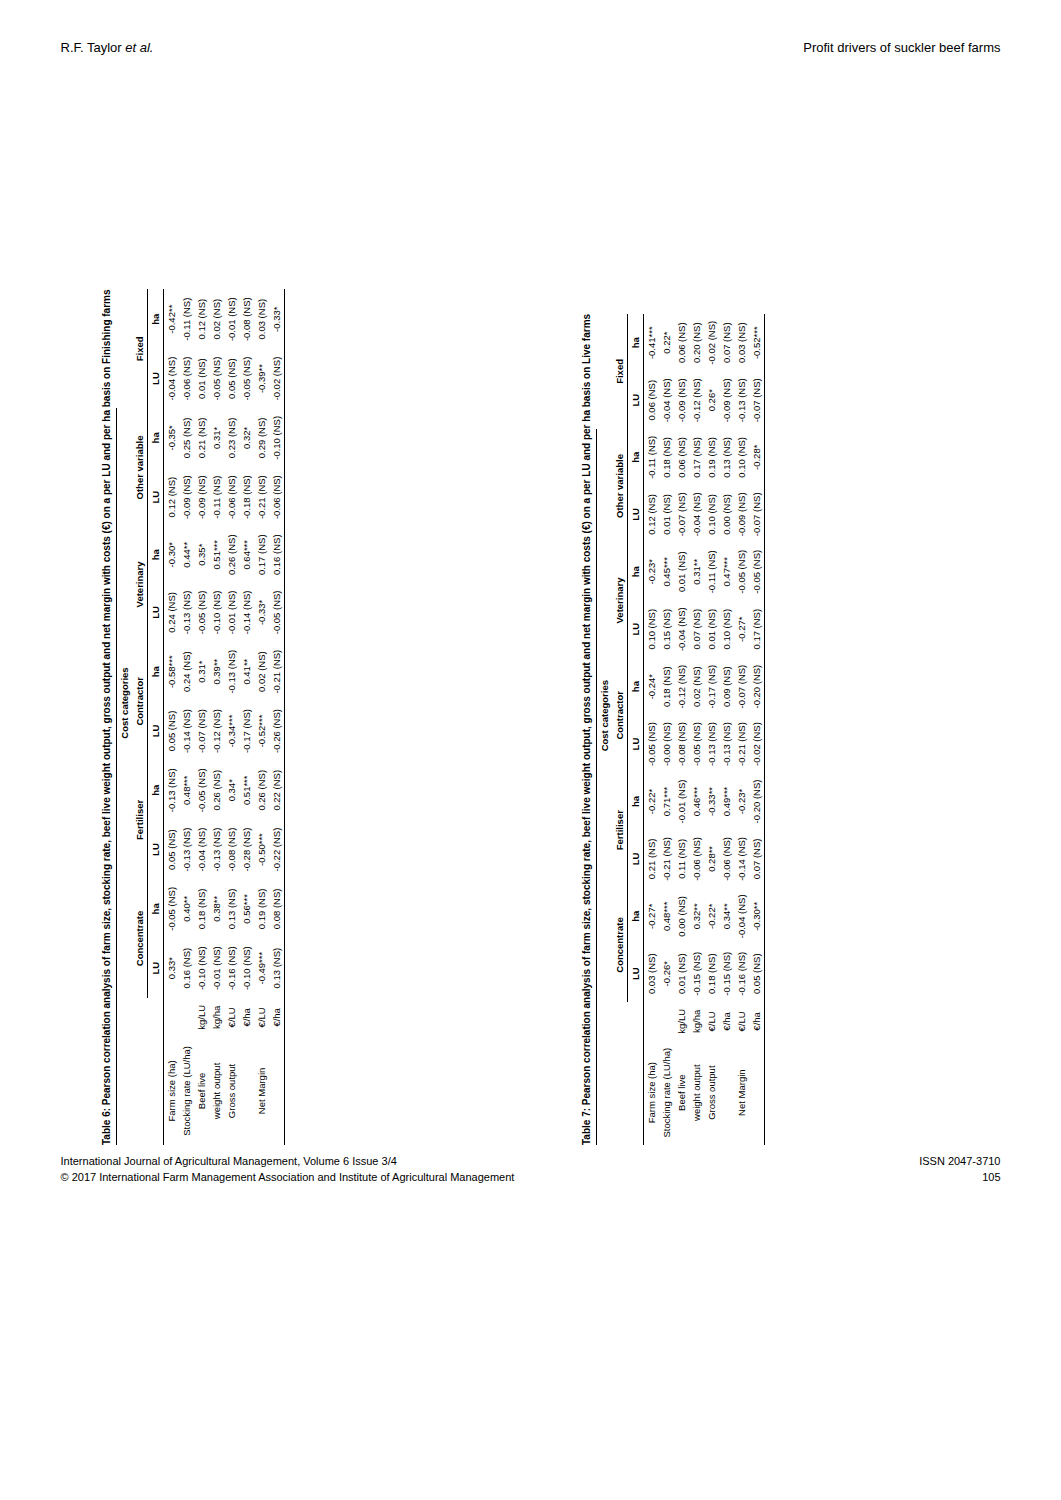R.F. Taylor et al.
Profit drivers of suckler beef farms
Table 6: Pearson correlation analysis of farm size, stocking rate, beef live weight output, gross output and net margin with costs (€) on a per LU and per ha basis on Finishing farms
| | Cost categories |
| --- | --- |
| | Concentrate | Fertiliser | Contractor | Veterinary | Other variable | Fixed |
| | LU | ha | LU | ha | LU | ha | LU | ha | LU | ha | LU | ha |
| Farm size (ha) | | 0.33* | -0.05 (NS) | 0.05 (NS) | -0.13 (NS) | 0.05 (NS) | -0.58*** | 0.24 (NS) | -0.30* | 0.12 (NS) | -0.35* | -0.04 (NS) | -0.42** |
| Stocking rate (LU/ha) | | 0.16 (NS) | 0.40** | -0.13 (NS) | 0.48*** | -0.14 (NS) | 0.24 (NS) | -0.13 (NS) | 0.44** | -0.09 (NS) | 0.25 (NS) | -0.06 (NS) | -0.11 (NS) |
| Beef live | kg/LU | -0.10 (NS) | 0.18 (NS) | -0.04 (NS) | -0.05 (NS) | -0.07 (NS) | 0.31* | -0.05 (NS) | 0.35* | -0.09 (NS) | 0.21 (NS) | 0.01 (NS) | 0.12 (NS) |
| weight output | kg/ha | -0.01 (NS) | 0.38** | -0.13 (NS) | 0.26 (NS) | -0.12 (NS) | 0.39** | -0.10 (NS) | 0.51*** | -0.11 (NS) | 0.31* | -0.05 (NS) | 0.02 (NS) |
| Gross output | €/LU | -0.16 (NS) | 0.13 (NS) | -0.08 (NS) | 0.34* | -0.34*** | -0.13 (NS) | -0.01 (NS) | 0.26 (NS) | -0.06 (NS) | 0.23 (NS) | 0.05 (NS) | -0.01 (NS) |
| | €/ha | -0.10 (NS) | 0.56*** | -0.28 (NS) | 0.51*** | -0.17 (NS) | 0.41** | -0.14 (NS) | 0.64*** | -0.18 (NS) | 0.32* | -0.05 (NS) | -0.08 (NS) |
| Net Margin | €/LU | -0.49*** | 0.19 (NS) | -0.50*** | 0.26 (NS) | -0.52*** | 0.02 (NS) | -0.33* | 0.17 (NS) | -0.21 (NS) | 0.29 (NS) | -0.39** | 0.03 (NS) |
| | €/ha | 0.13 (NS) | 0.08 (NS) | -0.22 (NS) | 0.22 (NS) | -0.26 (NS) | -0.21 (NS) | -0.05 (NS) | 0.16 (NS) | -0.06 (NS) | -0.10 (NS) | -0.02 (NS) | -0.33* |
Table 7: Pearson correlation analysis of farm size, stocking rate, beef live weight output, gross output and net margin with costs (€) on a per LU and per ha basis on Live farms
| | Cost categories |
| --- | --- |
| | Concentrate | Fertiliser | Contractor | Veterinary | Other variable | Fixed |
| | LU | ha | LU | ha | LU | ha | LU | ha | LU | ha | LU | ha |
| Farm size (ha) | | 0.03 (NS) | -0.27* | 0.21 (NS) | -0.22* | -0.05 (NS) | -0.24* | 0.10 (NS) | -0.23* | 0.12 (NS) | -0.11 (NS) | 0.06 (NS) | -0.41*** |
| Stocking rate (LU/ha) | | -0.26* | 0.48*** | -0.21 (NS) | 0.71*** | -0.00 (NS) | 0.18 (NS) | 0.15 (NS) | 0.45*** | 0.01 (NS) | 0.18 (NS) | -0.04 (NS) | 0.22* |
| Beef live | kg/LU | 0.01 (NS) | 0.00 (NS) | 0.11 (NS) | -0.01 (NS) | -0.08 (NS) | -0.12 (NS) | -0.04 (NS) | 0.01 (NS) | -0.07 (NS) | 0.06 (NS) | -0.09 (NS) | 0.06 (NS) |
| weight output | kg/ha | -0.15 (NS) | 0.32** | -0.06 (NS) | 0.46*** | -0.05 (NS) | 0.02 (NS) | 0.07 (NS) | 0.31** | -0.04 (NS) | 0.17 (NS) | -0.12 (NS) | 0.20 (NS) |
| Gross output | €/LU | 0.18 (NS) | -0.22* | 0.28** | -0.33** | -0.13 (NS) | -0.17 (NS) | 0.01 (NS) | -0.11 (NS) | 0.10 (NS) | 0.19 (NS) | 0.26* | -0.02 (NS) |
| | €/ha | -0.15 (NS) | 0.34** | -0.06 (NS) | 0.49*** | -0.13 (NS) | 0.09 (NS) | 0.10 (NS) | 0.47*** | 0.00 (NS) | 0.13 (NS) | -0.09 (NS) | 0.07 (NS) |
| Net Margin | €/LU | -0.16 (NS) | -0.04 (NS) | -0.14 (NS) | -0.23* | -0.21 (NS) | -0.07 (NS) | -0.27* | -0.05 (NS) | -0.09 (NS) | 0.10 (NS) | -0.13 (NS) | 0.03 (NS) |
| | €/ha | 0.05 (NS) | -0.30** | 0.07 (NS) | -0.20 (NS) | -0.02 (NS) | -0.20 (NS) | 0.17 (NS) | -0.05 (NS) | -0.07 (NS) | -0.28* | -0.07 (NS) | -0.52*** |
International Journal of Agricultural Management, Volume 6 Issue 3/4
© 2017 International Farm Management Association and Institute of Agricultural Management
ISSN 2047-3710
105